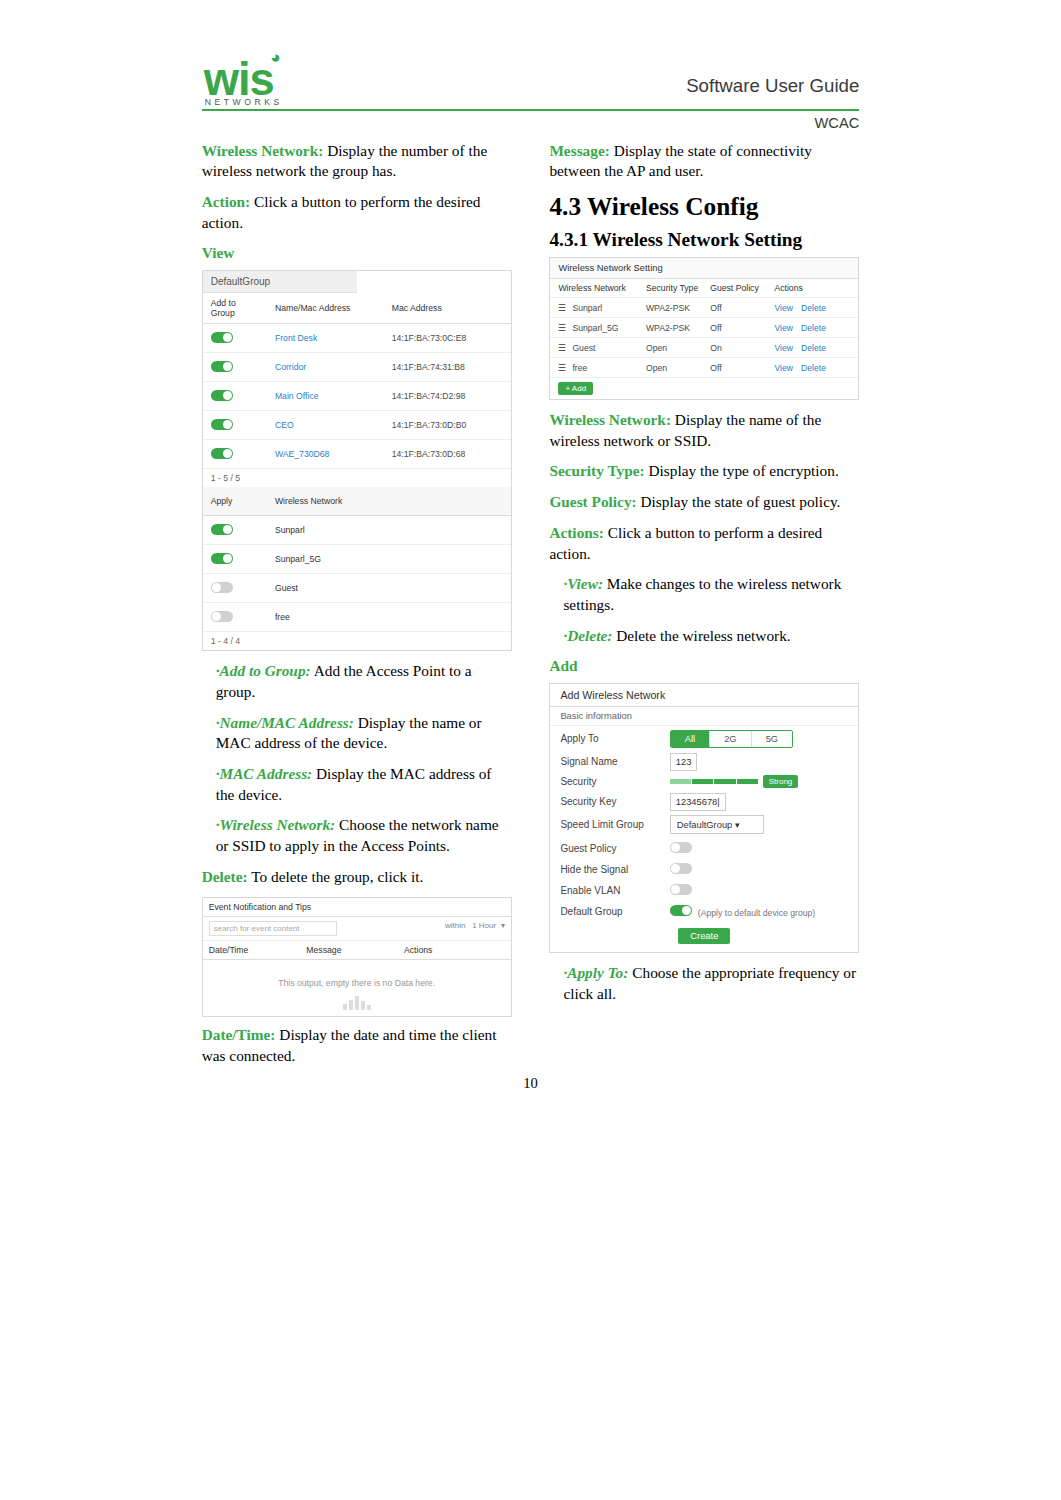wis◕
NETWORKS
Software User Guide
WCAC
Wireless Network: Display the number of the wireless network the group has.
Action: Click a button to perform the desired action.
View
DefaultGroup
Add to
Group
Name/Mac Address
Mac Address
Front Desk
14:1F:BA:73:0C:E8
Corridor
14:1F:BA:74:31:B8
Main Office
14:1F:BA:74:D2:98
CEO
14:1F:BA:73:0D:B0
WAE_730D68
14:1F:BA:73:0D:68
1 - 5 / 5
Apply
Wireless Network
Sunparl
Sunparl_5G
Guest
free
1 - 4 / 4
·Add to Group: Add the Access Point to a group.
·Name/MAC Address: Display the name or MAC address of the device.
·MAC Address: Display the MAC address of the device.
·Wireless Network: Choose the network name or SSID to apply in the Access Points.
Delete: To delete the group, click it.
Event Notification and Tips
search for event content
within 1 Hour ▾
Date/Time
Message
Actions
This output, empty there is no Data here.
Date/Time: Display the date and time the client was connected.
Message: Display the state of connectivity between the AP and user.
4.3 Wireless Config
4.3.1 Wireless Network Setting
Wireless Network Setting
Wireless Network
Security Type
Guest Policy
Actions
☰Sunparl
WPA2-PSK
Off
View Delete
☰Sunparl_5G
WPA2-PSK
Off
View Delete
☰Guest
Open
On
View Delete
☰free
Open
Off
View Delete
+ Add
Wireless Network: Display the name of the wireless network or SSID.
Security Type: Display the type of encryption.
Guest Policy: Display the state of guest policy.
Actions: Click a button to perform a desired action.
·View: Make changes to the wireless network settings.
·Delete: Delete the wireless network.
Add
Add Wireless Network
Basic information
Apply To
All 2G 5G
Signal Name
123
Security
Strong
Security Key
12345678|
Speed Limit Group
DefaultGroup ▾
Guest Policy
Hide the Signal
Enable VLAN
Default Group
(Apply to default device group)
Create
·Apply To: Choose the appropriate frequency or click all.
10